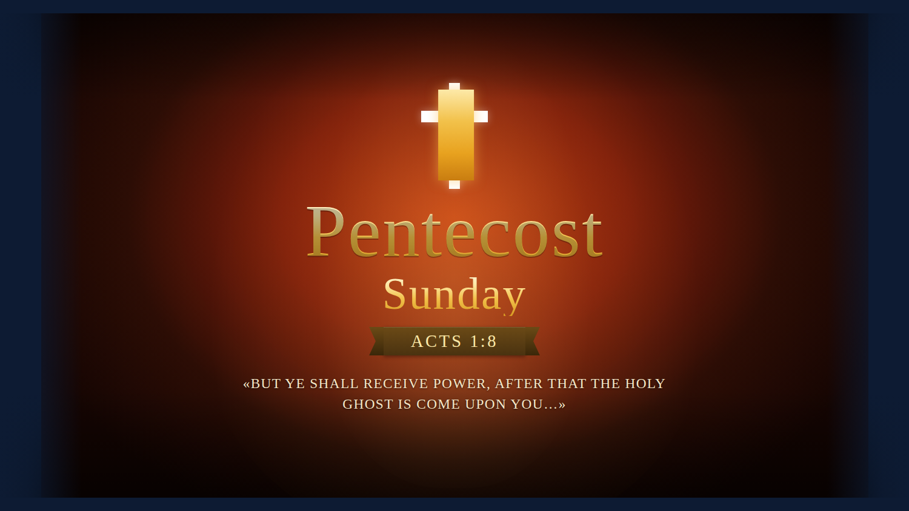Pentecost
Sunday
Acts 1:8
«But ye shall receive power, after that the Holy Ghost is come upon you…»